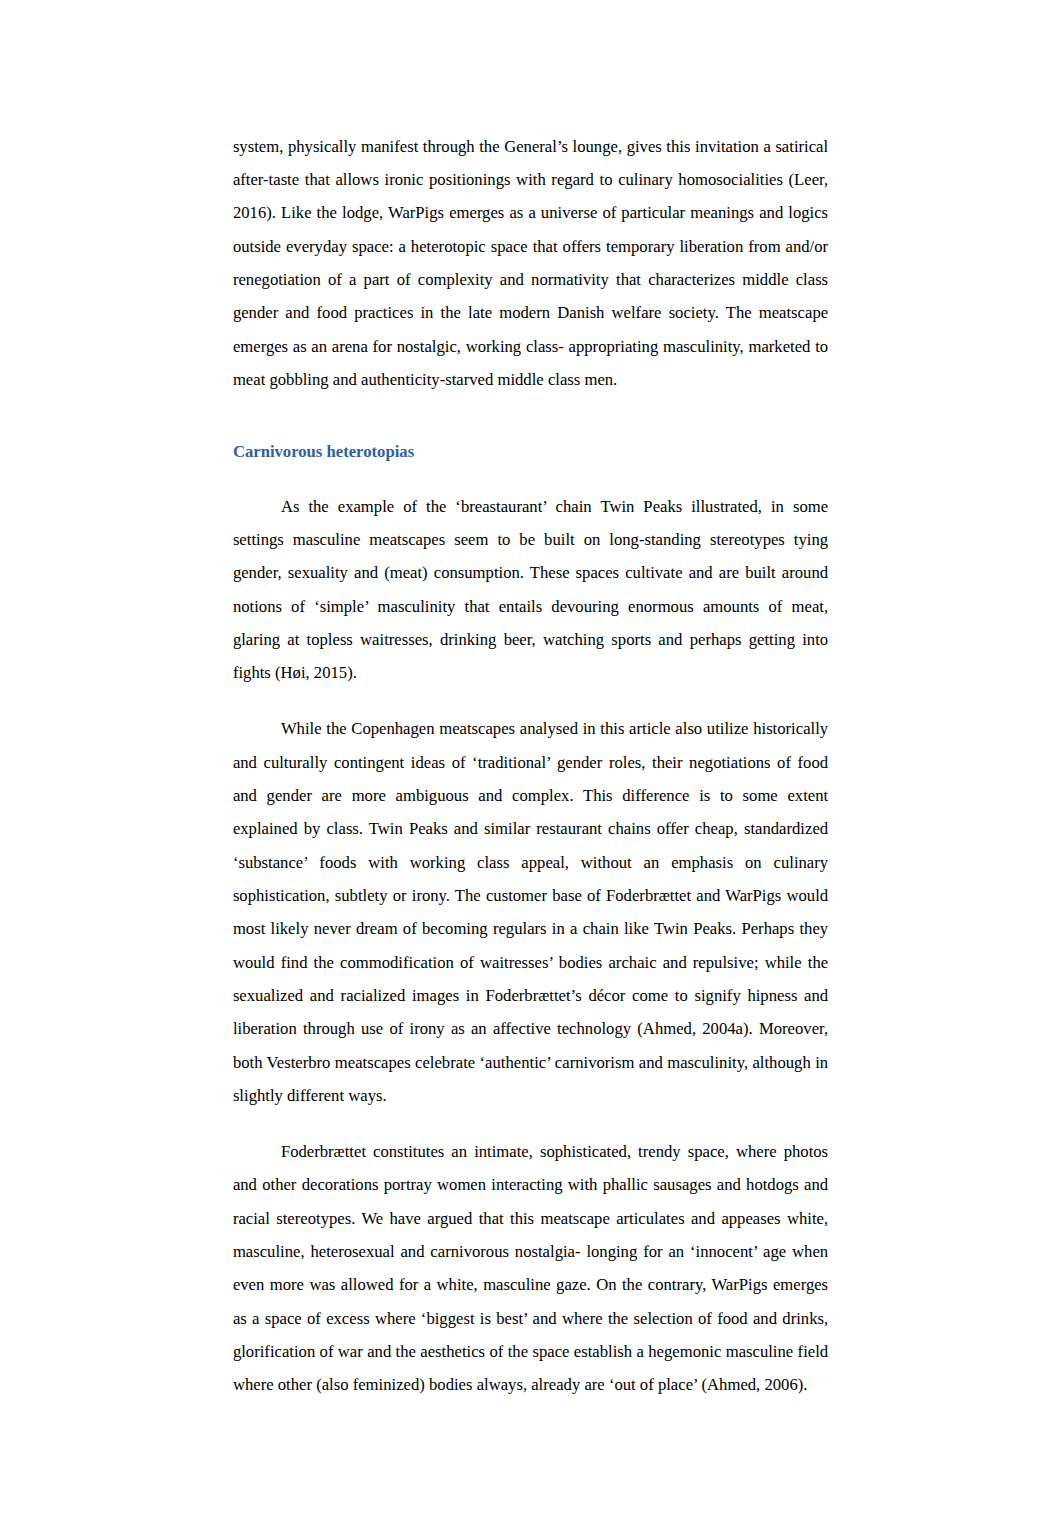system, physically manifest through the General’s lounge, gives this invitation a satirical after-taste that allows ironic positionings with regard to culinary homosocialities (Leer, 2016). Like the lodge, WarPigs emerges as a universe of particular meanings and logics outside everyday space: a heterotopic space that offers temporary liberation from and/or renegotiation of a part of complexity and normativity that characterizes middle class gender and food practices in the late modern Danish welfare society. The meatscape emerges as an arena for nostalgic, working class- appropriating masculinity, marketed to meat gobbling and authenticity-starved middle class men.
Carnivorous heterotopias
As the example of the ‘breastaurant’ chain Twin Peaks illustrated, in some settings masculine meatscapes seem to be built on long-standing stereotypes tying gender, sexuality and (meat) consumption. These spaces cultivate and are built around notions of ‘simple’ masculinity that entails devouring enormous amounts of meat, glaring at topless waitresses, drinking beer, watching sports and perhaps getting into fights (Høi, 2015).
While the Copenhagen meatscapes analysed in this article also utilize historically and culturally contingent ideas of ‘traditional’ gender roles, their negotiations of food and gender are more ambiguous and complex. This difference is to some extent explained by class. Twin Peaks and similar restaurant chains offer cheap, standardized ‘substance’ foods with working class appeal, without an emphasis on culinary sophistication, subtlety or irony. The customer base of Foderbrættet and WarPigs would most likely never dream of becoming regulars in a chain like Twin Peaks. Perhaps they would find the commodification of waitresses’ bodies archaic and repulsive; while the sexualized and racialized images in Foderbrættet’s décor come to signify hipness and liberation through use of irony as an affective technology (Ahmed, 2004a). Moreover, both Vesterbro meatscapes celebrate ‘authentic’ carnivorism and masculinity, although in slightly different ways.
Foderbrættet constitutes an intimate, sophisticated, trendy space, where photos and other decorations portray women interacting with phallic sausages and hotdogs and racial stereotypes. We have argued that this meatscape articulates and appeases white, masculine, heterosexual and carnivorous nostalgia- longing for an ‘innocent’ age when even more was allowed for a white, masculine gaze. On the contrary, WarPigs emerges as a space of excess where ‘biggest is best’ and where the selection of food and drinks, glorification of war and the aesthetics of the space establish a hegemonic masculine field where other (also feminized) bodies always, already are ‘out of place’ (Ahmed, 2006).